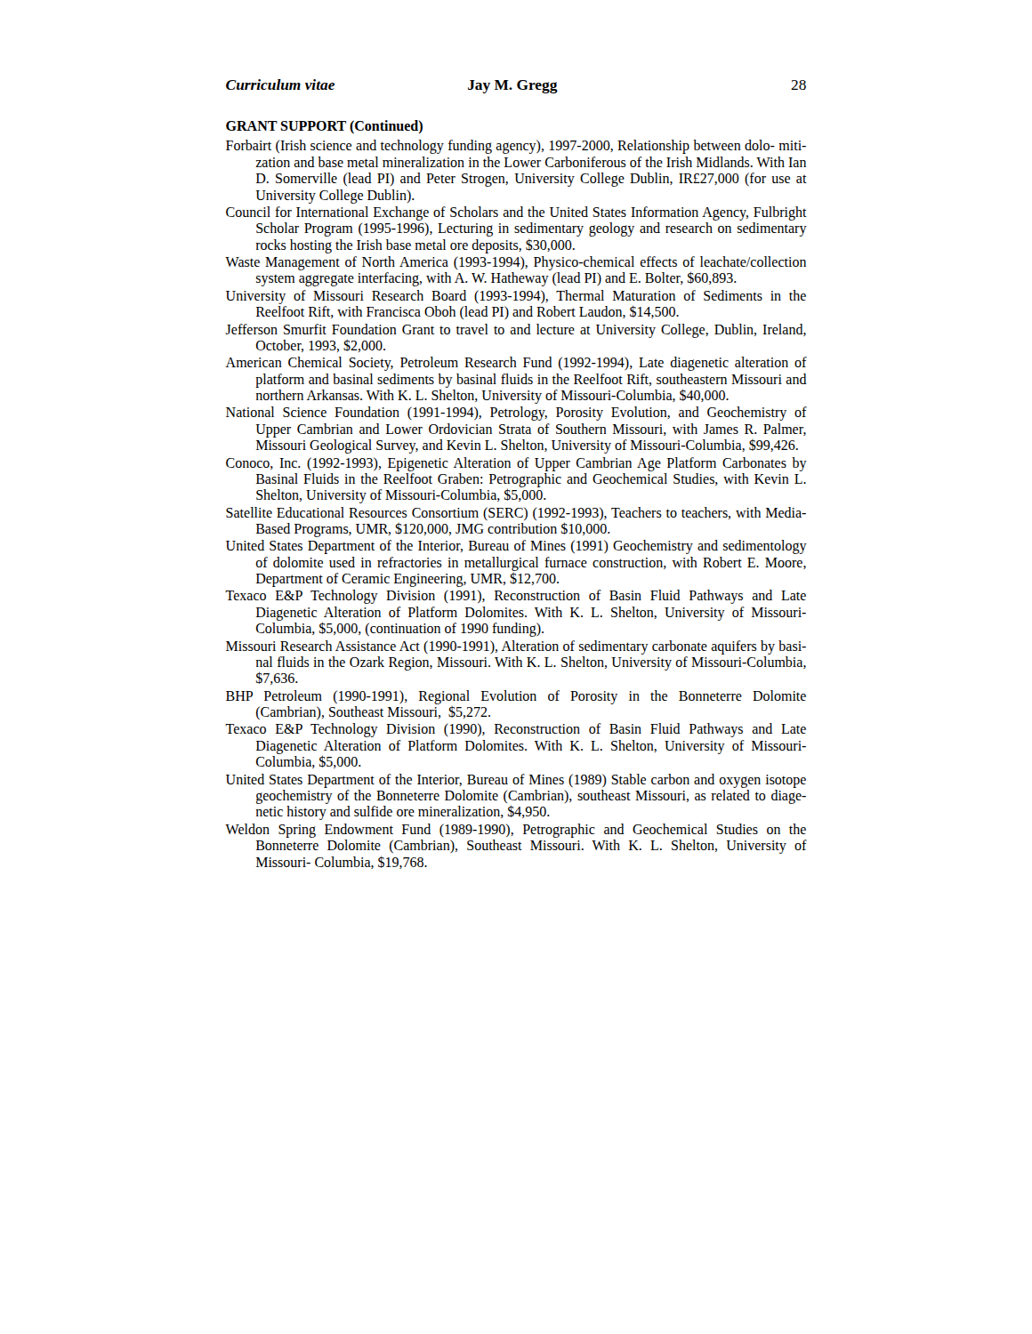Curriculum vitae Jay M. Gregg 28
GRANT SUPPORT (Continued)
Forbairt (Irish science and technology funding agency), 1997-2000, Relationship between dolo- mitization and base metal mineralization in the Lower Carboniferous of the Irish Midlands. With Ian D. Somerville (lead PI) and Peter Strogen, University College Dublin, IR£27,000 (for use at University College Dublin).
Council for International Exchange of Scholars and the United States Information Agency, Fulbright Scholar Program (1995-1996), Lecturing in sedimentary geology and research on sedimentary rocks hosting the Irish base metal ore deposits, $30,000.
Waste Management of North America (1993-1994), Physico-chemical effects of leachate/collection system aggregate interfacing, with A. W. Hatheway (lead PI) and E. Bolter, $60,893.
University of Missouri Research Board (1993-1994), Thermal Maturation of Sediments in the Reelfoot Rift, with Francisca Oboh (lead PI) and Robert Laudon, $14,500.
Jefferson Smurfit Foundation Grant to travel to and lecture at University College, Dublin, Ireland, October, 1993, $2,000.
American Chemical Society, Petroleum Research Fund (1992-1994), Late diagenetic alteration of platform and basinal sediments by basinal fluids in the Reelfoot Rift, southeastern Missouri and northern Arkansas. With K. L. Shelton, University of Missouri-Columbia, $40,000.
National Science Foundation (1991-1994), Petrology, Porosity Evolution, and Geochemistry of Upper Cambrian and Lower Ordovician Strata of Southern Missouri, with James R. Palmer, Missouri Geological Survey, and Kevin L. Shelton, University of Missouri-Columbia, $99,426.
Conoco, Inc. (1992-1993), Epigenetic Alteration of Upper Cambrian Age Platform Carbonates by Basinal Fluids in the Reelfoot Graben: Petrographic and Geochemical Studies, with Kevin L. Shelton, University of Missouri-Columbia, $5,000.
Satellite Educational Resources Consortium (SERC) (1992-1993), Teachers to teachers, with Media-Based Programs, UMR, $120,000, JMG contribution $10,000.
United States Department of the Interior, Bureau of Mines (1991) Geochemistry and sedimentology of dolomite used in refractories in metallurgical furnace construction, with Robert E. Moore, Department of Ceramic Engineering, UMR, $12,700.
Texaco E&P Technology Division (1991), Reconstruction of Basin Fluid Pathways and Late Diagenetic Alteration of Platform Dolomites. With K. L. Shelton, University of Missouri-Columbia, $5,000, (continuation of 1990 funding).
Missouri Research Assistance Act (1990-1991), Alteration of sedimentary carbonate aquifers by basinal fluids in the Ozark Region, Missouri. With K. L. Shelton, University of Missouri-Columbia, $7,636.
BHP Petroleum (1990-1991), Regional Evolution of Porosity in the Bonneterre Dolomite (Cambrian), Southeast Missouri, $5,272.
Texaco E&P Technology Division (1990), Reconstruction of Basin Fluid Pathways and Late Diagenetic Alteration of Platform Dolomites. With K. L. Shelton, University of Missouri-Columbia, $5,000.
United States Department of the Interior, Bureau of Mines (1989) Stable carbon and oxygen isotope geochemistry of the Bonneterre Dolomite (Cambrian), southeast Missouri, as related to diagenetic history and sulfide ore mineralization, $4,950.
Weldon Spring Endowment Fund (1989-1990), Petrographic and Geochemical Studies on the Bonneterre Dolomite (Cambrian), Southeast Missouri. With K. L. Shelton, University of Missouri- Columbia, $19,768.